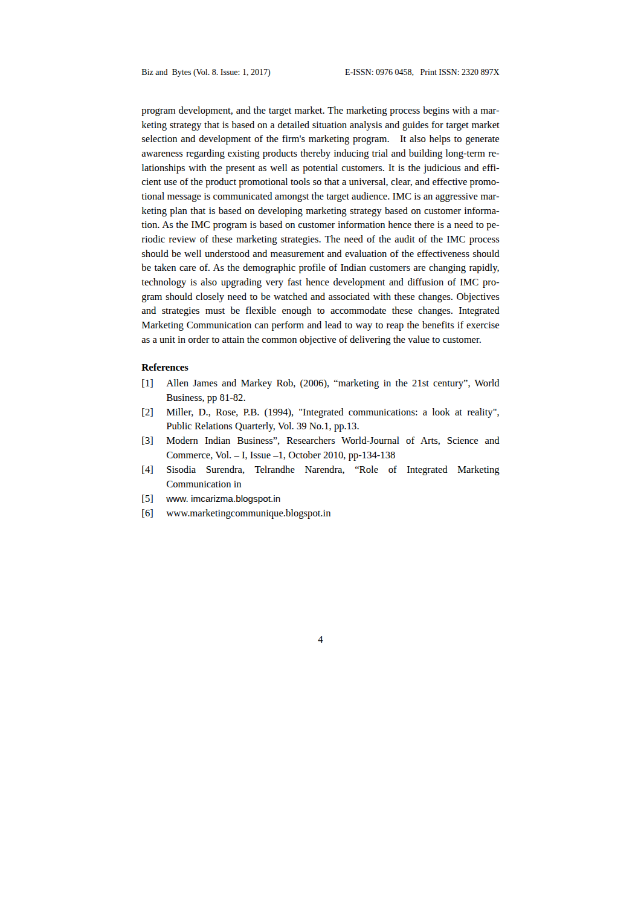Biz and Bytes (Vol. 8. Issue: 1, 2017) E-ISSN: 0976 0458, Print ISSN: 2320 897X
program development, and the target market. The marketing process begins with a marketing strategy that is based on a detailed situation analysis and guides for target market selection and development of the firm's marketing program. It also helps to generate awareness regarding existing products thereby inducing trial and building long-term relationships with the present as well as potential customers. It is the judicious and efficient use of the product promotional tools so that a universal, clear, and effective promotional message is communicated amongst the target audience. IMC is an aggressive marketing plan that is based on developing marketing strategy based on customer information. As the IMC program is based on customer information hence there is a need to periodic review of these marketing strategies. The need of the audit of the IMC process should be well understood and measurement and evaluation of the effectiveness should be taken care of. As the demographic profile of Indian customers are changing rapidly, technology is also upgrading very fast hence development and diffusion of IMC program should closely need to be watched and associated with these changes. Objectives and strategies must be flexible enough to accommodate these changes. Integrated Marketing Communication can perform and lead to way to reap the benefits if exercise as a unit in order to attain the common objective of delivering the value to customer.
References
[1] Allen James and Markey Rob, (2006), “marketing in the 21st century”, World Business, pp 81-82.
[2] Miller, D., Rose, P.B. (1994), "Integrated communications: a look at reality", Public Relations Quarterly, Vol. 39 No.1, pp.13.
[3] Modern Indian Business”, Researchers World-Journal of Arts, Science and Commerce, Vol. – I, Issue –1, October 2010, pp-134-138
[4] Sisodia Surendra, Telrandhe Narendra, “Role of Integrated Marketing Communication in
[5] www. imcarizma.blogspot.in
[6] www.marketingcommunique.blogspot.in
4